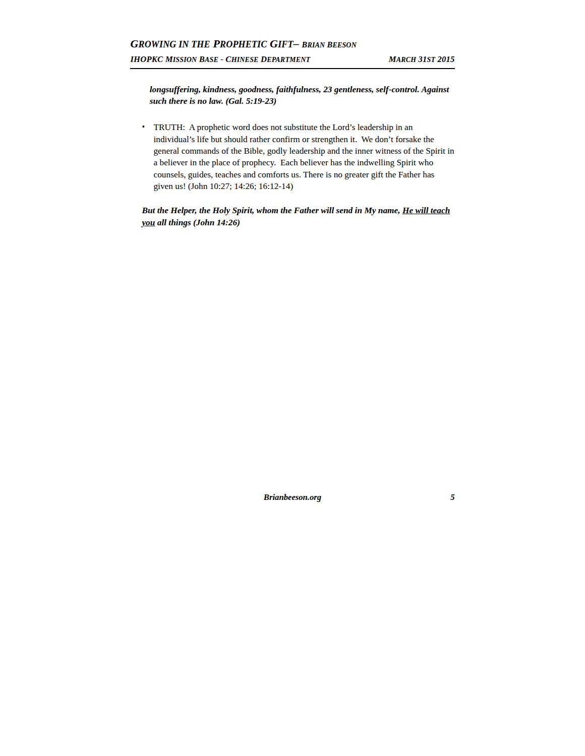GROWING IN THE PROPHETIC GIFT– BRIAN BEESON
IHOPKC MISSION BASE - CHINESE DEPARTMENT MARCH 31ST 2015
longsuffering, kindness, goodness, faithfulness, 23 gentleness, self-control. Against such there is no law. (Gal. 5:19-23)
TRUTH: A prophetic word does not substitute the Lord’s leadership in an individual’s life but should rather confirm or strengthen it. We don’t forsake the general commands of the Bible, godly leadership and the inner witness of the Spirit in a believer in the place of prophecy. Each believer has the indwelling Spirit who counsels, guides, teaches and comforts us. There is no greater gift the Father has given us! (John 10:27; 14:26; 16:12-14)
But the Helper, the Holy Spirit, whom the Father will send in My name, He will teach you all things (John 14:26)
Brianbeeson.org 5